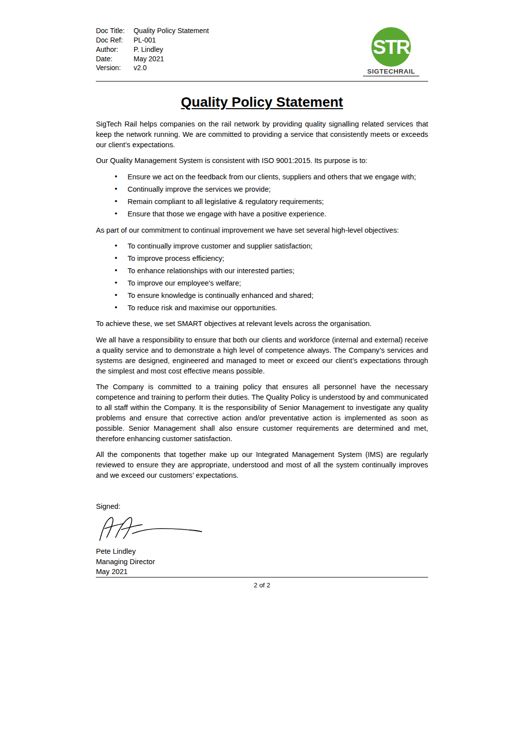| Doc Title: | Quality Policy Statement |
| Doc Ref: | PL-001 |
| Author: | P. Lindley |
| Date: | May 2021 |
| Version: | v2.0 |
STR SIGTECHRAIL
Quality Policy Statement
SigTech Rail helps companies on the rail network by providing quality signalling related services that keep the network running. We are committed to providing a service that consistently meets or exceeds our client’s expectations.
Our Quality Management System is consistent with ISO 9001:2015. Its purpose is to:
Ensure we act on the feedback from our clients, suppliers and others that we engage with;
Continually improve the services we provide;
Remain compliant to all legislative & regulatory requirements;
Ensure that those we engage with have a positive experience.
As part of our commitment to continual improvement we have set several high-level objectives:
To continually improve customer and supplier satisfaction;
To improve process efficiency;
To enhance relationships with our interested parties;
To improve our employee's welfare;
To ensure knowledge is continually enhanced and shared;
To reduce risk and maximise our opportunities.
To achieve these, we set SMART objectives at relevant levels across the organisation.
We all have a responsibility to ensure that both our clients and workforce (internal and external) receive a quality service and to demonstrate a high level of competence always. The Company’s services and systems are designed, engineered and managed to meet or exceed our client’s expectations through the simplest and most cost effective means possible.
The Company is committed to a training policy that ensures all personnel have the necessary competence and training to perform their duties. The Quality Policy is understood by and communicated to all staff within the Company. It is the responsibility of Senior Management to investigate any quality problems and ensure that corrective action and/or preventative action is implemented as soon as possible. Senior Management shall also ensure customer requirements are determined and met, therefore enhancing customer satisfaction.
All the components that together make up our Integrated Management System (IMS) are regularly reviewed to ensure they are appropriate, understood and most of all the system continually improves and we exceed our customers’ expectations.
Signed:
Pete Lindley
Managing Director
May 2021
2 of 2